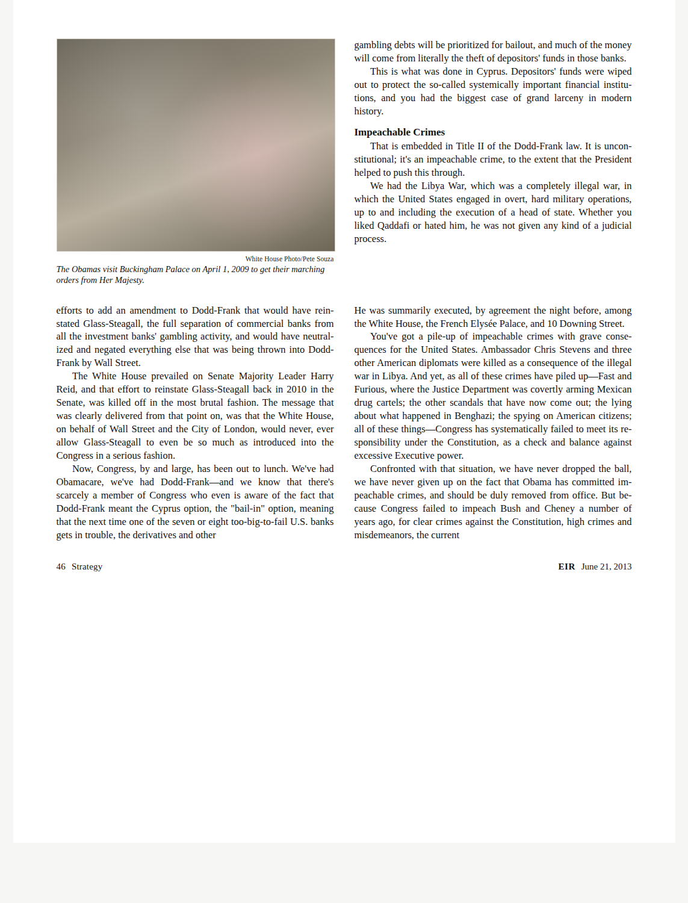White House Photo/Pete Souza
The Obamas visit Buckingham Palace on April 1, 2009 to get their marching orders from Her Majesty.
gambling debts will be prioritized for bailout, and much of the money will come from literally the theft of depositors' funds in those banks.
This is what was done in Cyprus. Depositors' funds were wiped out to protect the so-called systemically important financial institutions, and you had the biggest case of grand larceny in modern history.
Impeachable Crimes
That is embedded in Title II of the Dodd-Frank law. It is unconstitutional; it's an impeachable crime, to the extent that the President helped to push this through.
We had the Libya War, which was a completely illegal war, in which the United States engaged in overt, hard military operations, up to and including the execution of a head of state. Whether you liked Qaddafi or hated him, he was not given any kind of a judicial process.
efforts to add an amendment to Dodd-Frank that would have reinstated Glass-Steagall, the full separation of commercial banks from all the investment banks' gambling activity, and would have neutralized and negated everything else that was being thrown into Dodd-Frank by Wall Street.
The White House prevailed on Senate Majority Leader Harry Reid, and that effort to reinstate Glass-Steagall back in 2010 in the Senate, was killed off in the most brutal fashion. The message that was clearly delivered from that point on, was that the White House, on behalf of Wall Street and the City of London, would never, ever allow Glass-Steagall to even be so much as introduced into the Congress in a serious fashion.
Now, Congress, by and large, has been out to lunch. We've had Obamacare, we've had Dodd-Frank—and we know that there's scarcely a member of Congress who even is aware of the fact that Dodd-Frank meant the Cyprus option, the "bail-in" option, meaning that the next time one of the seven or eight too-big-to-fail U.S. banks gets in trouble, the derivatives and other
He was summarily executed, by agreement the night before, among the White House, the French Elysée Palace, and 10 Downing Street.
You've got a pile-up of impeachable crimes with grave consequences for the United States. Ambassador Chris Stevens and three other American diplomats were killed as a consequence of the illegal war in Libya. And yet, as all of these crimes have piled up—Fast and Furious, where the Justice Department was covertly arming Mexican drug cartels; the other scandals that have now come out; the lying about what happened in Benghazi; the spying on American citizens; all of these things—Congress has systematically failed to meet its responsibility under the Constitution, as a check and balance against excessive Executive power.
Confronted with that situation, we have never dropped the ball, we have never given up on the fact that Obama has committed impeachable crimes, and should be duly removed from office. But because Congress failed to impeach Bush and Cheney a number of years ago, for clear crimes against the Constitution, high crimes and misdemeanors, the current
46 Strategy
EIRJune 21, 2013